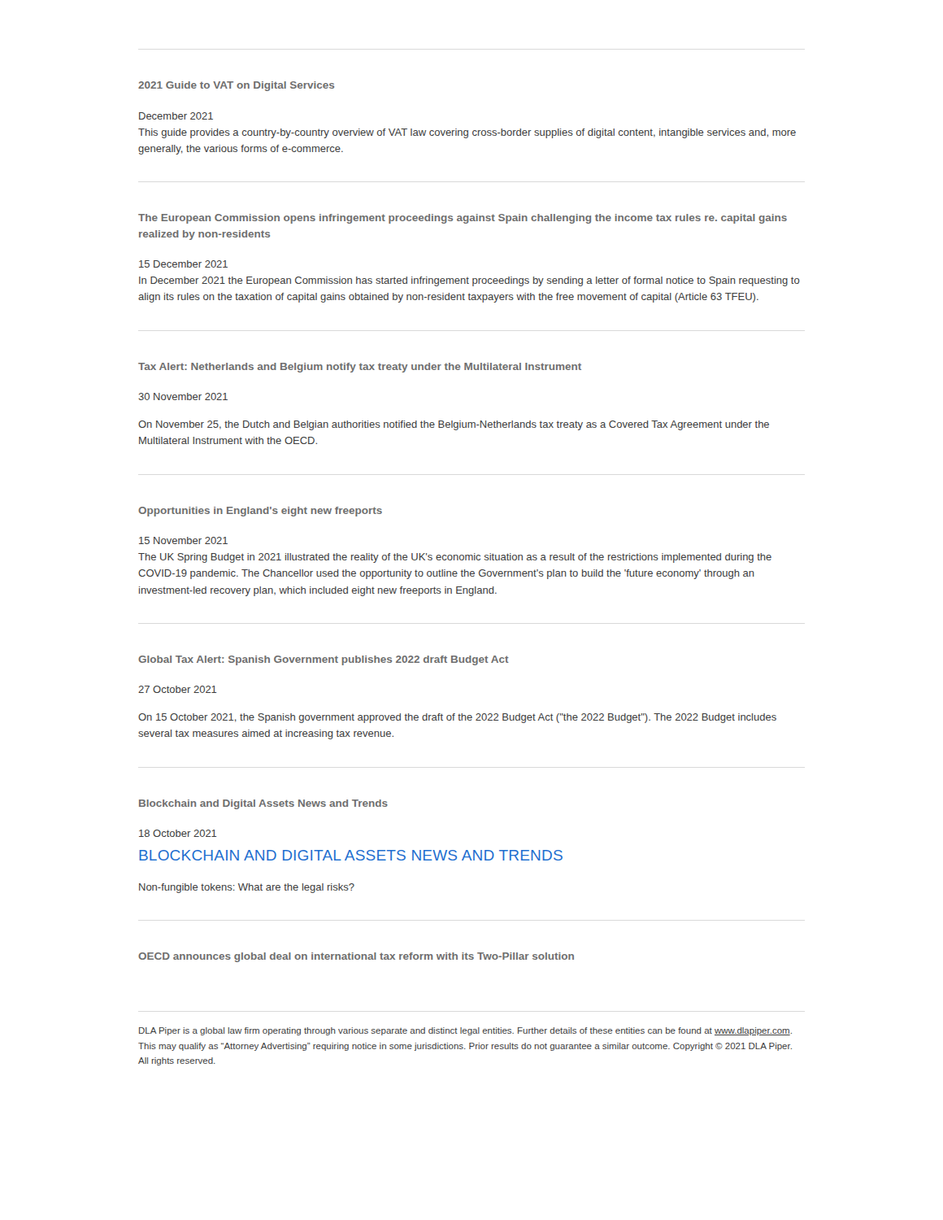2021 Guide to VAT on Digital Services
December 2021
This guide provides a country-by-country overview of VAT law covering cross-border supplies of digital content, intangible services and, more generally, the various forms of e-commerce.
The European Commission opens infringement proceedings against Spain challenging the income tax rules re. capital gains realized by non-residents
15 December 2021
In December 2021 the European Commission has started infringement proceedings by sending a letter of formal notice to Spain requesting to align its rules on the taxation of capital gains obtained by non-resident taxpayers with the free movement of capital (Article 63 TFEU).
Tax Alert: Netherlands and Belgium notify tax treaty under the Multilateral Instrument
30 November 2021
On November 25, the Dutch and Belgian authorities notified the Belgium-Netherlands tax treaty as a Covered Tax Agreement under the Multilateral Instrument with the OECD.
Opportunities in England's eight new freeports
15 November 2021
The UK Spring Budget in 2021 illustrated the reality of the UK's economic situation as a result of the restrictions implemented during the COVID-19 pandemic. The Chancellor used the opportunity to outline the Government's plan to build the 'future economy' through an investment-led recovery plan, which included eight new freeports in England.
Global Tax Alert: Spanish Government publishes 2022 draft Budget Act
27 October 2021
On 15 October 2021, the Spanish government approved the draft of the 2022 Budget Act ("the 2022 Budget"). The 2022 Budget includes several tax measures aimed at increasing tax revenue.
Blockchain and Digital Assets News and Trends
18 October 2021
BLOCKCHAIN AND DIGITAL ASSETS NEWS AND TRENDS
Non-fungible tokens: What are the legal risks?
OECD announces global deal on international tax reform with its Two-Pillar solution
DLA Piper is a global law firm operating through various separate and distinct legal entities. Further details of these entities can be found at www.dlapiper.com. This may qualify as “Attorney Advertising” requiring notice in some jurisdictions. Prior results do not guarantee a similar outcome. Copyright © 2021 DLA Piper. All rights reserved.